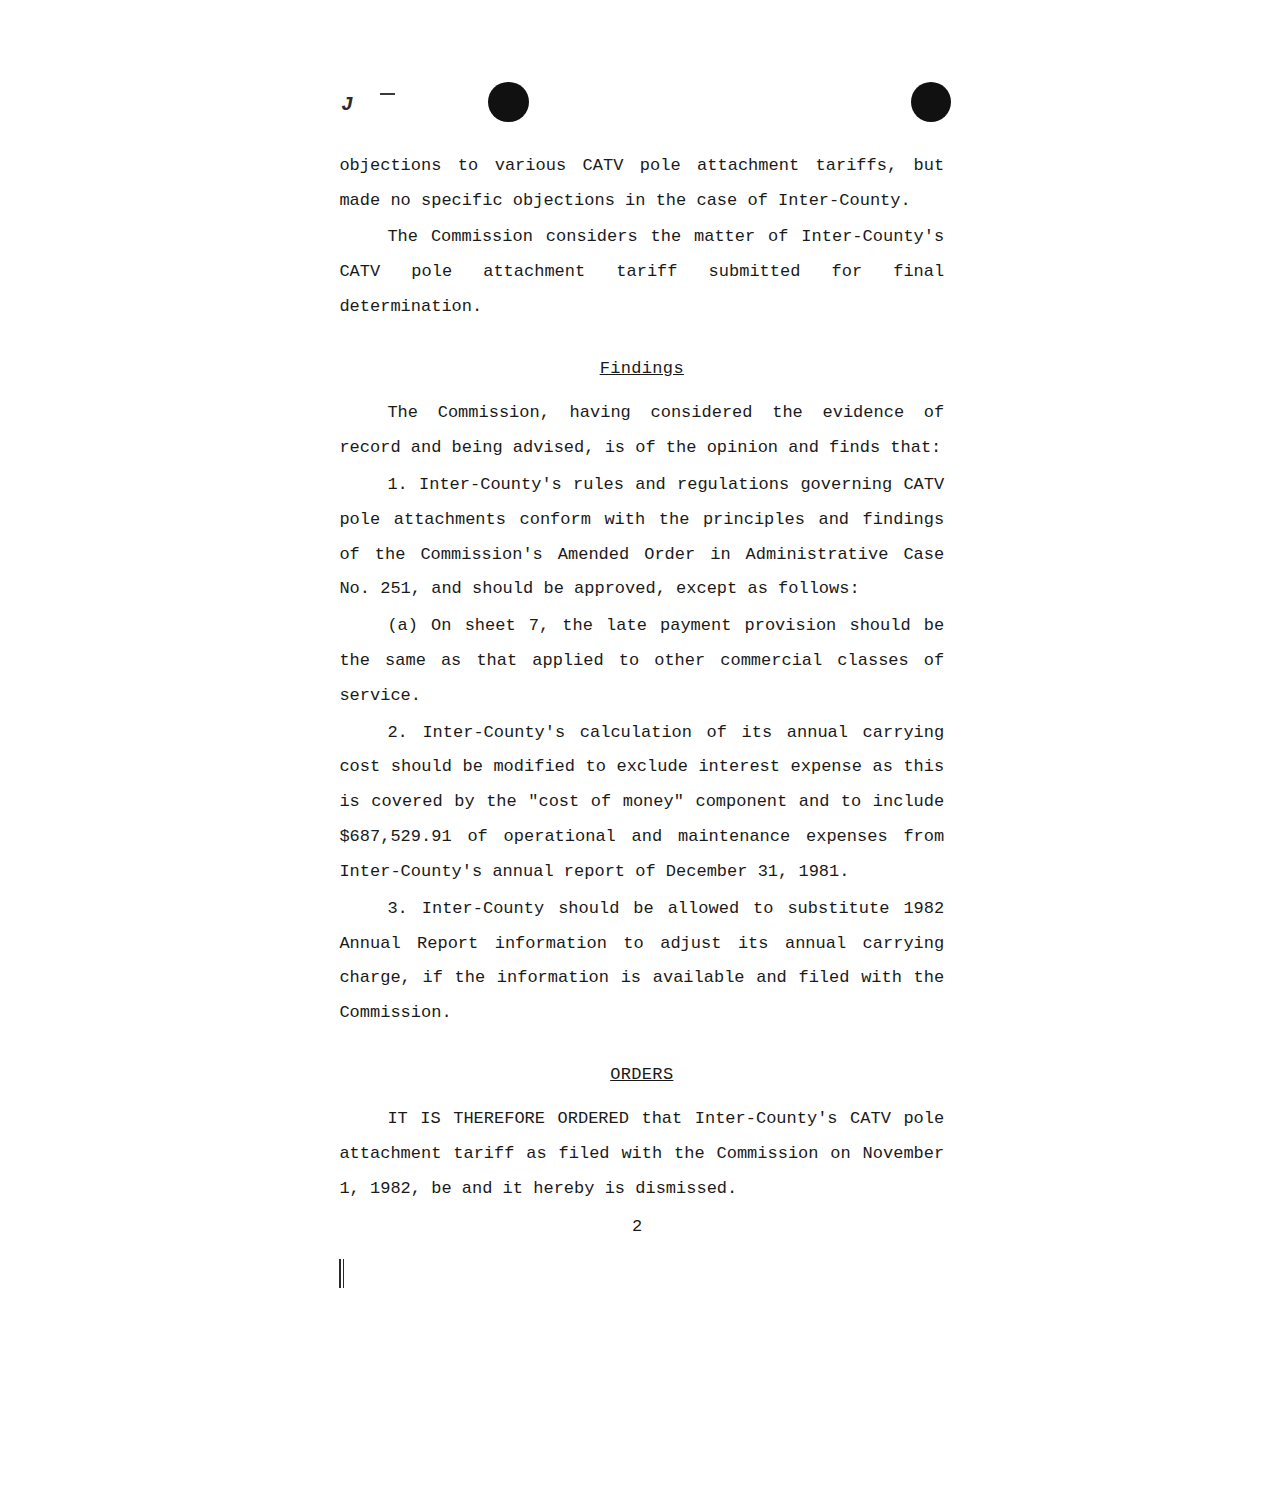J
objections to various CATV pole attachment tariffs, but made no specific objections in the case of Inter-County.
The Commission considers the matter of Inter-County's CATV pole attachment tariff submitted for final determination.
Findings
The Commission, having considered the evidence of record and being advised, is of the opinion and finds that:
1. Inter-County's rules and regulations governing CATV pole attachments conform with the principles and findings of the Commission's Amended Order in Administrative Case No. 251, and should be approved, except as follows:
(a) On sheet 7, the late payment provision should be the same as that applied to other commercial classes of service.
2. Inter-County's calculation of its annual carrying cost should be modified to exclude interest expense as this is covered by the "cost of money" component and to include $687,529.91 of operational and maintenance expenses from Inter-County's annual report of December 31, 1981.
3. Inter-County should be allowed to substitute 1982 Annual Report information to adjust its annual carrying charge, if the information is available and filed with the Commission.
ORDERS
IT IS THEREFORE ORDERED that Inter-County's CATV pole attachment tariff as filed with the Commission on November 1, 1982, be and it hereby is dismissed.
2